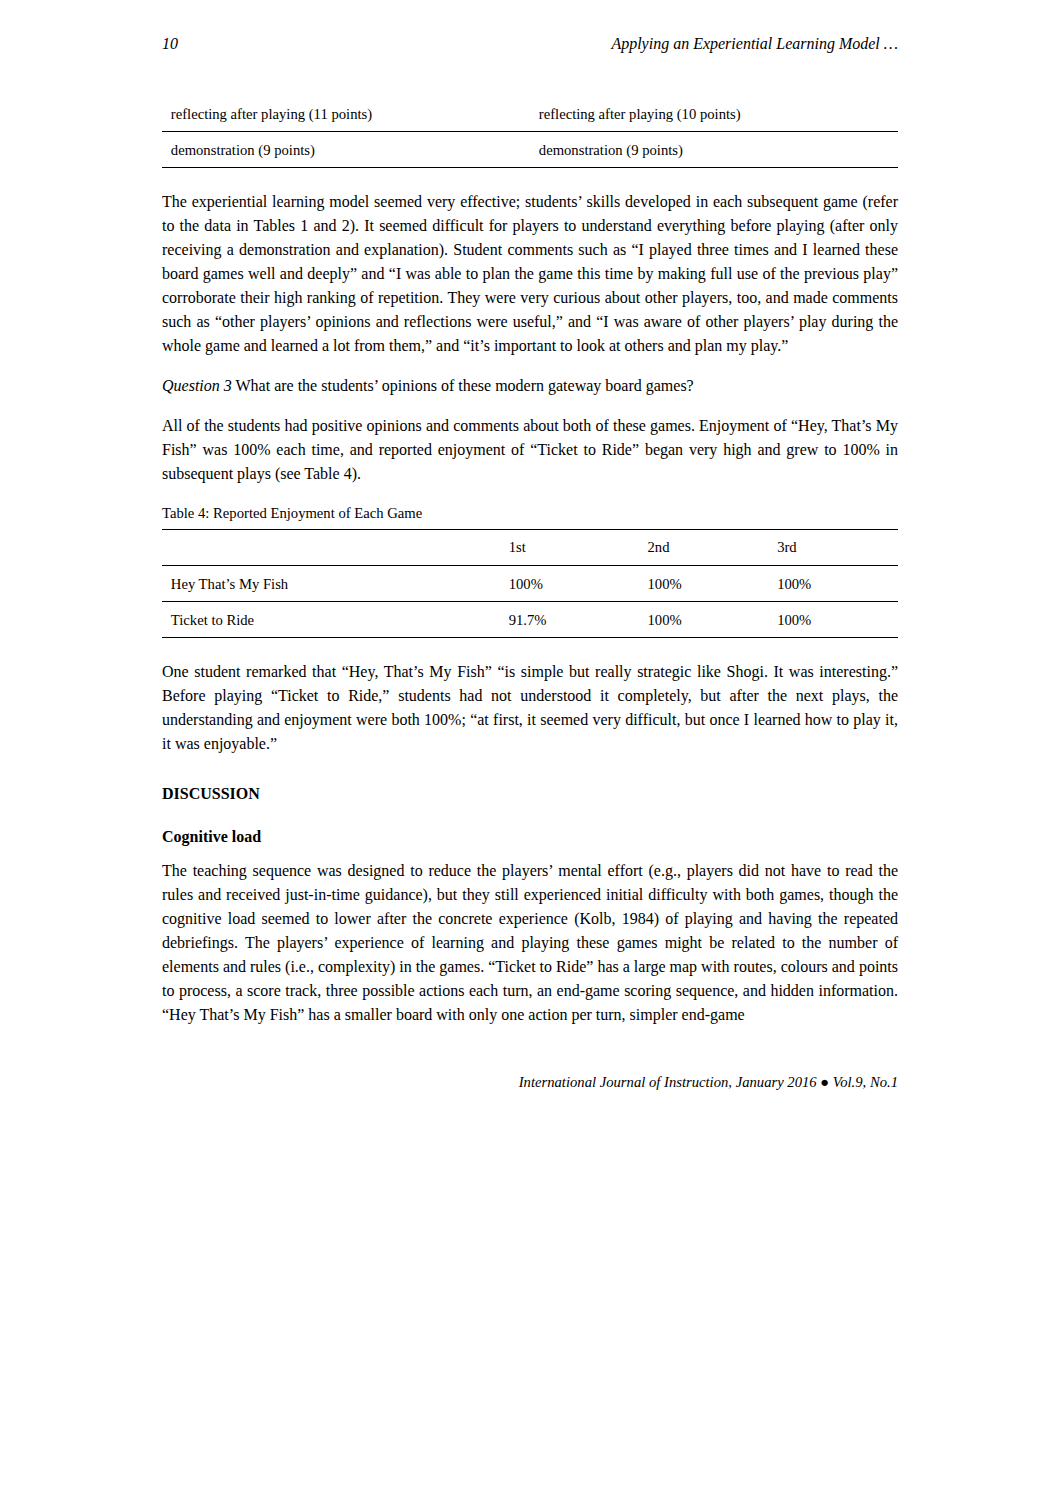10 Applying an Experiential Learning Model …
| reflecting after playing (11 points) | reflecting after playing (10 points) |
| demonstration (9 points) | demonstration (9 points) |
The experiential learning model seemed very effective; students’ skills developed in each subsequent game (refer to the data in Tables 1 and 2). It seemed difficult for players to understand everything before playing (after only receiving a demonstration and explanation). Student comments such as “I played three times and I learned these board games well and deeply” and “I was able to plan the game this time by making full use of the previous play” corroborate their high ranking of repetition. They were very curious about other players, too, and made comments such as “other players’ opinions and reflections were useful,” and “I was aware of other players’ play during the whole game and learned a lot from them,” and “it’s important to look at others and plan my play.”
Question 3 What are the students’ opinions of these modern gateway board games?
All of the students had positive opinions and comments about both of these games. Enjoyment of “Hey, That’s My Fish” was 100% each time, and reported enjoyment of “Ticket to Ride” began very high and grew to 100% in subsequent plays (see Table 4).
Table 4: Reported Enjoyment of Each Game
| | 1st | 2nd | 3rd |
| --- | --- | --- | --- |
| Hey That’s My Fish | 100% | 100% | 100% |
| Ticket to Ride | 91.7% | 100% | 100% |
One student remarked that “Hey, That’s My Fish” “is simple but really strategic like Shogi. It was interesting.” Before playing “Ticket to Ride,” students had not understood it completely, but after the next plays, the understanding and enjoyment were both 100%; “at first, it seemed very difficult, but once I learned how to play it, it was enjoyable.”
Discussion
Cognitive load
The teaching sequence was designed to reduce the players’ mental effort (e.g., players did not have to read the rules and received just-in-time guidance), but they still experienced initial difficulty with both games, though the cognitive load seemed to lower after the concrete experience (Kolb, 1984) of playing and having the repeated debriefings. The players’ experience of learning and playing these games might be related to the number of elements and rules (i.e., complexity) in the games. “Ticket to Ride” has a large map with routes, colours and points to process, a score track, three possible actions each turn, an end-game scoring sequence, and hidden information. “Hey That’s My Fish” has a smaller board with only one action per turn, simpler end-game
International Journal of Instruction, January 2016 ● Vol.9, No.1